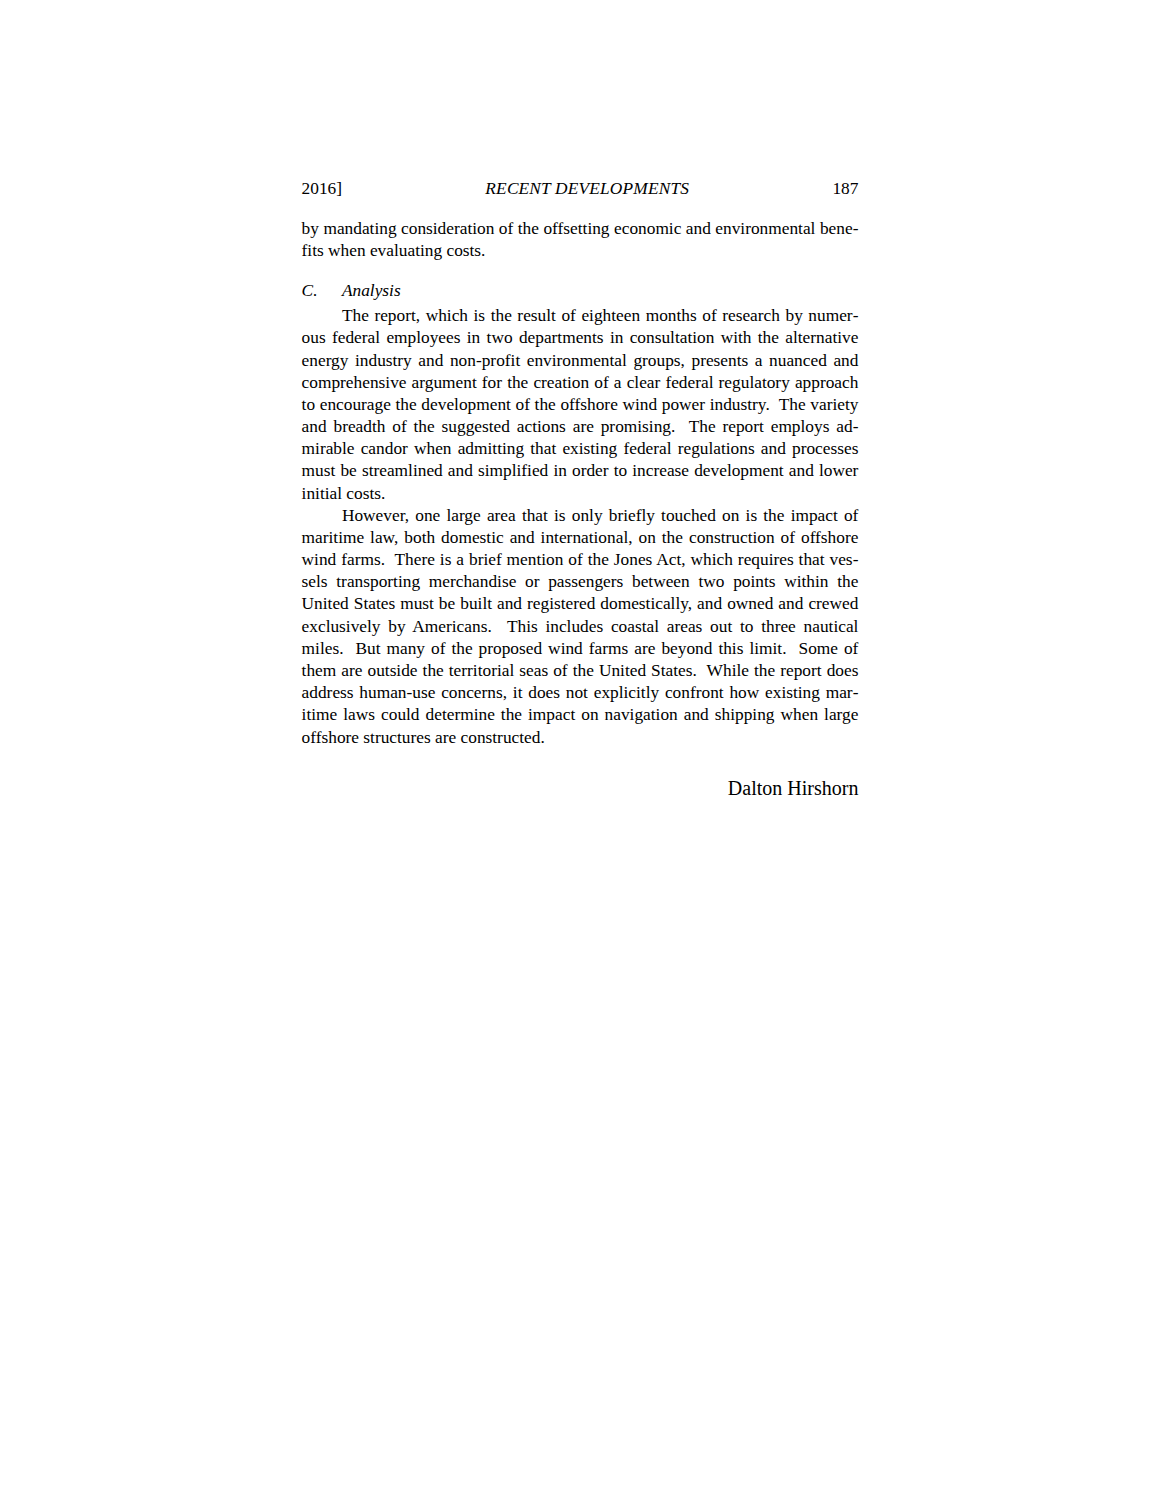2016] RECENT DEVELOPMENTS 187
by mandating consideration of the offsetting economic and environmental benefits when evaluating costs.
C. Analysis
The report, which is the result of eighteen months of research by numerous federal employees in two departments in consultation with the alternative energy industry and non-profit environmental groups, presents a nuanced and comprehensive argument for the creation of a clear federal regulatory approach to encourage the development of the offshore wind power industry. The variety and breadth of the suggested actions are promising. The report employs admirable candor when admitting that existing federal regulations and processes must be streamlined and simplified in order to increase development and lower initial costs.
However, one large area that is only briefly touched on is the impact of maritime law, both domestic and international, on the construction of offshore wind farms. There is a brief mention of the Jones Act, which requires that vessels transporting merchandise or passengers between two points within the United States must be built and registered domestically, and owned and crewed exclusively by Americans. This includes coastal areas out to three nautical miles. But many of the proposed wind farms are beyond this limit. Some of them are outside the territorial seas of the United States. While the report does address human-use concerns, it does not explicitly confront how existing maritime laws could determine the impact on navigation and shipping when large offshore structures are constructed.
Dalton Hirshorn